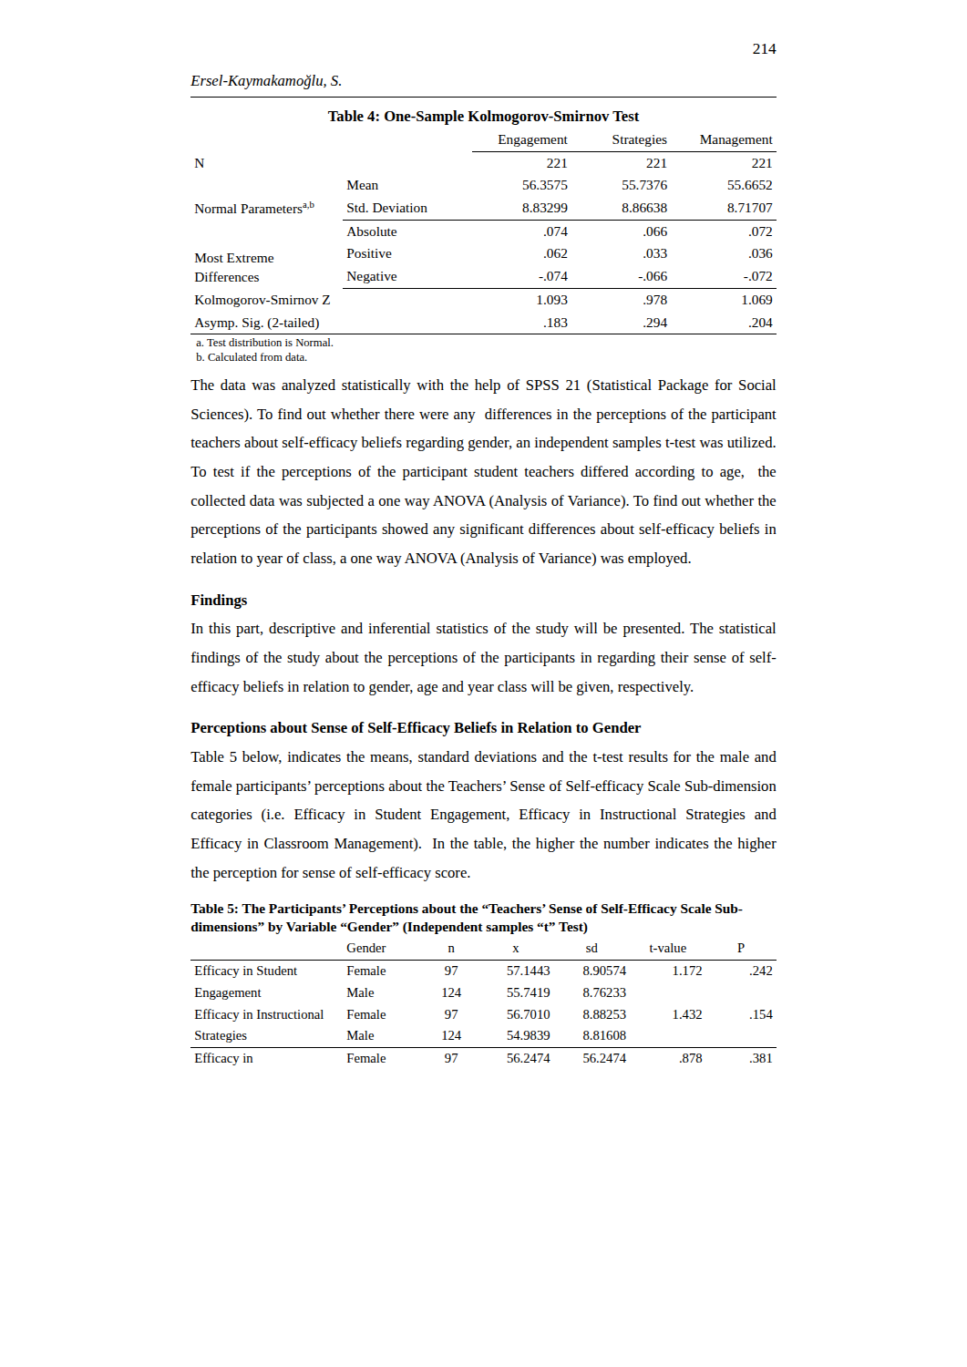214
Ersel-Kaymakamoğlu, S.
Table 4: One-Sample Kolmogorov-Smirnov Test
| | | Engagement | Strategies | Management |
| --- | --- | --- | --- | --- |
| N | | 221 | 221 | 221 |
| Normal Parameters a,b | Mean | 56.3575 | 55.7376 | 55.6652 |
| Std. Deviation | 8.83299 | 8.86638 | 8.71707 |
| Most Extreme Differences | Absolute | .074 | .066 | .072 |
| Positive | .062 | .033 | .036 |
| Negative | -.074 | -.066 | -.072 |
| Kolmogorov-Smirnov Z | 1.093 | .978 | 1.069 |
| Asymp. Sig. (2-tailed) | .183 | .294 | .204 |
a. Test distribution is Normal.
b. Calculated from data.
The data was analyzed statistically with the help of SPSS 21 (Statistical Package for Social Sciences). To find out whether there were any differences in the perceptions of the participant teachers about self-efficacy beliefs regarding gender, an independent samples t-test was utilized. To test if the perceptions of the participant student teachers differed according to age, the collected data was subjected a one way ANOVA (Analysis of Variance). To find out whether the perceptions of the participants showed any significant differences about self-efficacy beliefs in relation to year of class, a one way ANOVA (Analysis of Variance) was employed.
Findings
In this part, descriptive and inferential statistics of the study will be presented. The statistical findings of the study about the perceptions of the participants in regarding their sense of self-efficacy beliefs in relation to gender, age and year class will be given, respectively.
Perceptions about Sense of Self-Efficacy Beliefs in Relation to Gender
Table 5 below, indicates the means, standard deviations and the t-test results for the male and female participants’ perceptions about the Teachers’ Sense of Self-efficacy Scale Sub-dimension categories (i.e. Efficacy in Student Engagement, Efficacy in Instructional Strategies and Efficacy in Classroom Management). In the table, the higher the number indicates the higher the perception for sense of self-efficacy score.
Table 5: The Participants’ Perceptions about the “Teachers’ Sense of Self-Efficacy Scale Sub-dimensions” by Variable “Gender” (Independent samples “t” Test)
| | Gender | n | x | sd | t-value | P |
| --- | --- | --- | --- | --- | --- | --- |
| Efficacy in Student | Female | 97 | 57.1443 | 8.90574 | 1.172 | .242 |
| Engagement | Male | 124 | 55.7419 | 8.76233 | | |
| Efficacy in Instructional | Female | 97 | 56.7010 | 8.88253 | 1.432 | .154 |
| Strategies | Male | 124 | 54.9839 | 8.81608 | | |
| Efficacy in | Female | 97 | 56.2474 | 56.2474 | .878 | .381 |